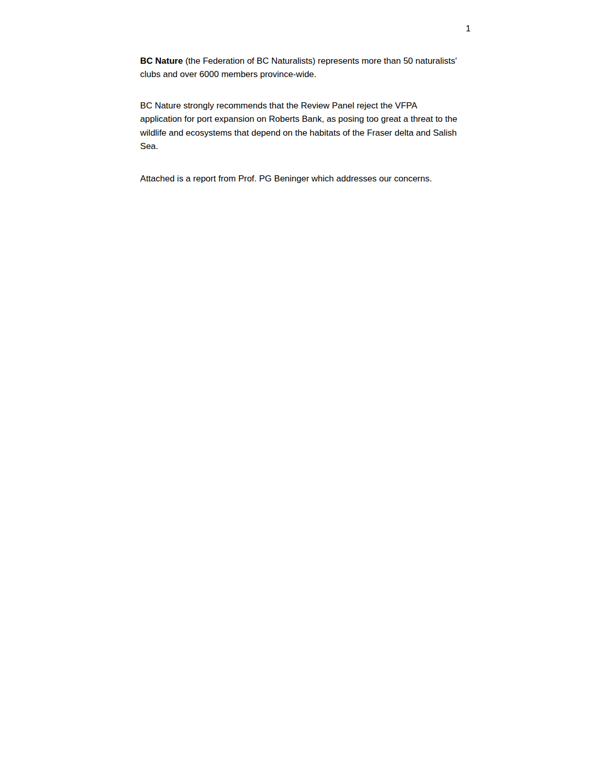1
BC Nature (the Federation of BC Naturalists) represents more than 50 naturalists' clubs and over 6000 members province-wide.
BC Nature strongly recommends that the Review Panel reject the VFPA application for port expansion on Roberts Bank, as posing too great a threat to the wildlife and ecosystems that depend on the habitats of the Fraser delta and Salish Sea.
Attached is a report from Prof. PG Beninger which addresses our concerns.